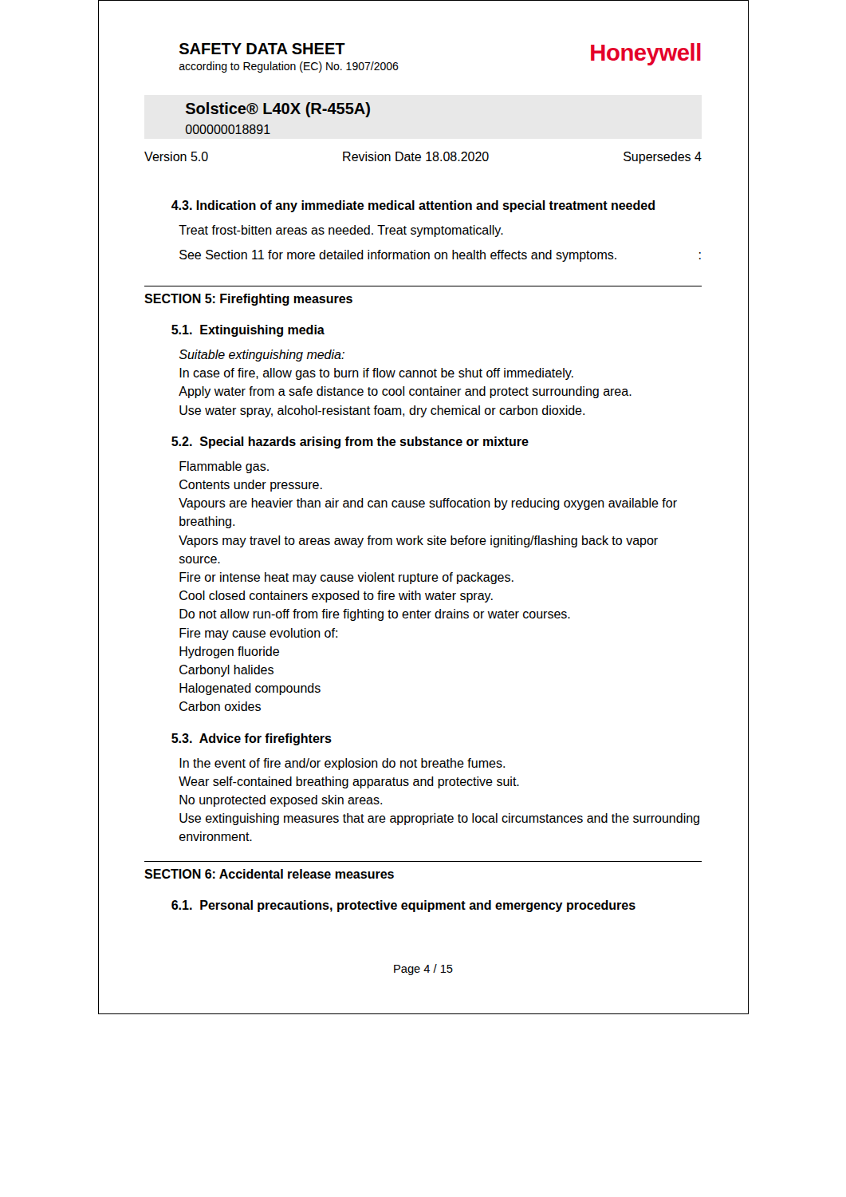SAFETY DATA SHEET
according to Regulation (EC) No. 1907/2006
Honeywell
Solstice® L40X (R-455A)
000000018891
Version 5.0
Revision Date 18.08.2020
Supersedes 4
4.3. Indication of any immediate medical attention and special treatment needed
Treat frost-bitten areas as needed. Treat symptomatically.
See Section 11 for more detailed information on health effects and symptoms. :
SECTION 5: Firefighting measures
5.1. Extinguishing media
Suitable extinguishing media:
In case of fire, allow gas to burn if flow cannot be shut off immediately.
Apply water from a safe distance to cool container and protect surrounding area.
Use water spray, alcohol-resistant foam, dry chemical or carbon dioxide.
5.2. Special hazards arising from the substance or mixture
Flammable gas.
Contents under pressure.
Vapours are heavier than air and can cause suffocation by reducing oxygen available for breathing.
Vapors may travel to areas away from work site before igniting/flashing back to vapor source.
Fire or intense heat may cause violent rupture of packages.
Cool closed containers exposed to fire with water spray.
Do not allow run-off from fire fighting to enter drains or water courses.
Fire may cause evolution of:
Hydrogen fluoride
Carbonyl halides
Halogenated compounds
Carbon oxides
5.3. Advice for firefighters
In the event of fire and/or explosion do not breathe fumes.
Wear self-contained breathing apparatus and protective suit.
No unprotected exposed skin areas.
Use extinguishing measures that are appropriate to local circumstances and the surrounding environment.
SECTION 6: Accidental release measures
6.1. Personal precautions, protective equipment and emergency procedures
Page 4 / 15